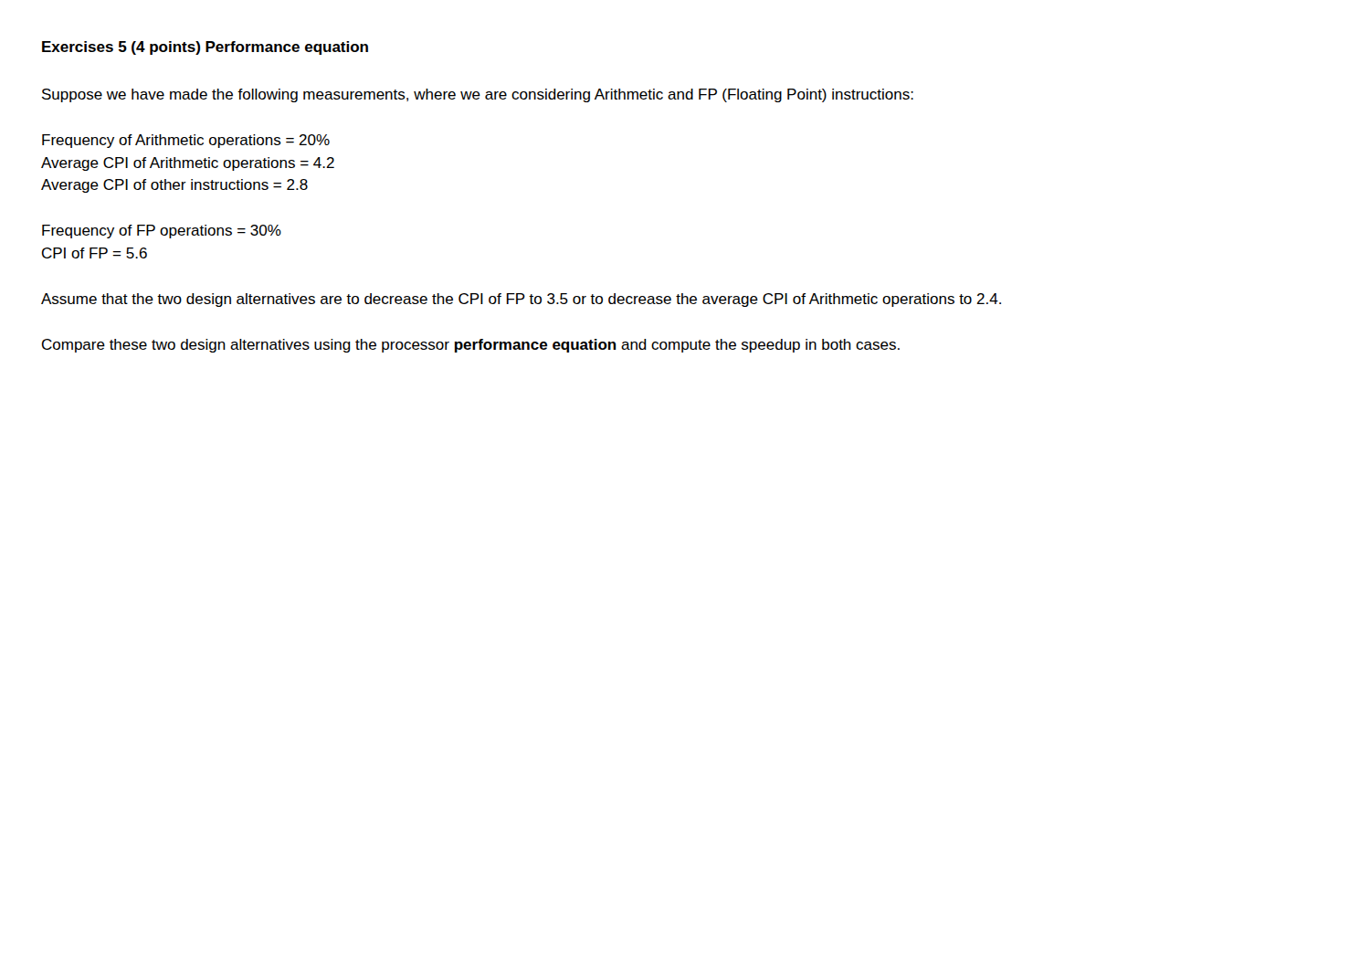Exercises 5 (4 points) Performance equation
Suppose we have made the following measurements, where we are considering Arithmetic and FP (Floating Point) instructions:
Frequency of Arithmetic operations = 20%
Average CPI of Arithmetic operations = 4.2
Average CPI of other instructions = 2.8
Frequency of FP operations = 30%
CPI of FP = 5.6
Assume that the two design alternatives are to decrease the CPI of FP to 3.5 or to decrease the average CPI of Arithmetic operations to 2.4.
Compare these two design alternatives using the processor performance equation and compute the speedup in both cases.